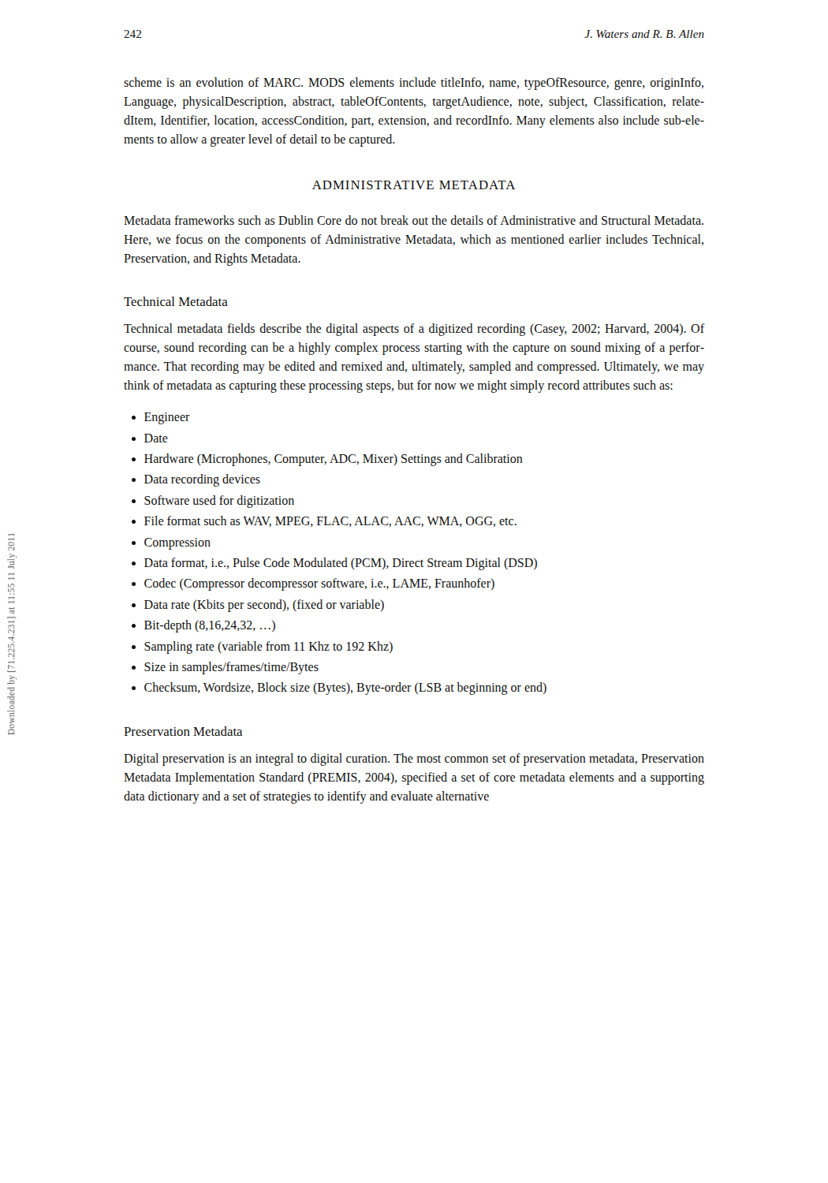Downloaded by [71.225.4.231] at 11:55 11 July 2011
242 J. Waters and R. B. Allen
scheme is an evolution of MARC. MODS elements include titleInfo, name, typeOfResource, genre, originInfo, Language, physicalDescription, abstract, tableOfContents, targetAudience, note, subject, Classification, relatedItem, Identifier, location, accessCondition, part, extension, and recordInfo. Many elements also include sub-elements to allow a greater level of detail to be captured.
Administrative Metadata
Metadata frameworks such as Dublin Core do not break out the details of Administrative and Structural Metadata. Here, we focus on the components of Administrative Metadata, which as mentioned earlier includes Technical, Preservation, and Rights Metadata.
Technical Metadata
Technical metadata fields describe the digital aspects of a digitized recording (Casey, 2002; Harvard, 2004). Of course, sound recording can be a highly complex process starting with the capture on sound mixing of a performance. That recording may be edited and remixed and, ultimately, sampled and compressed. Ultimately, we may think of metadata as capturing these processing steps, but for now we might simply record attributes such as:
Engineer
Date
Hardware (Microphones, Computer, ADC, Mixer) Settings and Calibration
Data recording devices
Software used for digitization
File format such as WAV, MPEG, FLAC, ALAC, AAC, WMA, OGG, etc.
Compression
Data format, i.e., Pulse Code Modulated (PCM), Direct Stream Digital (DSD)
Codec (Compressor decompressor software, i.e., LAME, Fraunhofer)
Data rate (Kbits per second), (fixed or variable)
Bit-depth (8,16,24,32, …)
Sampling rate (variable from 11 Khz to 192 Khz)
Size in samples/frames/time/Bytes
Checksum, Wordsize, Block size (Bytes), Byte-order (LSB at beginning or end)
Preservation Metadata
Digital preservation is an integral to digital curation. The most common set of preservation metadata, Preservation Metadata Implementation Standard (PREMIS, 2004), specified a set of core metadata elements and a supporting data dictionary and a set of strategies to identify and evaluate alternative